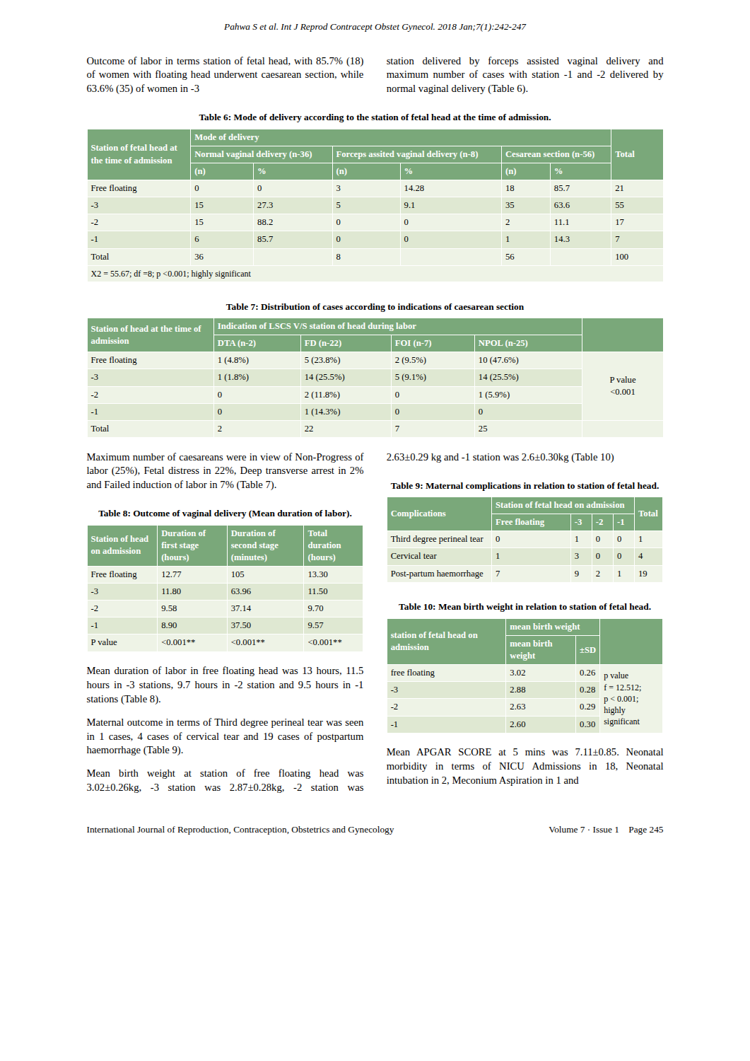Pahwa S et al. Int J Reprod Contracept Obstet Gynecol. 2018 Jan;7(1):242-247
Outcome of labor in terms station of fetal head, with 85.7% (18) of women with floating head underwent caesarean section, while 63.6% (35) of women in -3
station delivered by forceps assisted vaginal delivery and maximum number of cases with station -1 and -2 delivered by normal vaginal delivery (Table 6).
Table 6: Mode of delivery according to the station of fetal head at the time of admission.
| Station of fetal head at the time of admission | Mode of delivery | Total |
| --- | --- | --- |
| Normal vaginal delivery (n-36) | Forceps assited vaginal delivery (n-8) | Cesarean section (n-56) |
| (n) | % | (n) | % | (n) | % |
| Free floating | 0 | 0 | 3 | 14.28 | 18 | 85.7 | 21 |
| -3 | 15 | 27.3 | 5 | 9.1 | 35 | 63.6 | 55 |
| -2 | 15 | 88.2 | 0 | 0 | 2 | 11.1 | 17 |
| -1 | 6 | 85.7 | 0 | 0 | 1 | 14.3 | 7 |
| Total | 36 | | 8 | | 56 | | 100 |
| X2 = 55.67; df =8; p <0.001; highly significant |
Table 7: Distribution of cases according to indications of caesarean section
| Station of head at the time of admission | Indication of LSCS V/S station of head during labor | |
| --- | --- | --- |
| DTA (n-2) | FD (n-22) | FOI (n-7) | NPOL (n-25) |
| Free floating | 1 (4.8%) | 5 (23.8%) | 2 (9.5%) | 10 (47.6%) | P value <0.001 |
| -3 | 1 (1.8%) | 14 (25.5%) | 5 (9.1%) | 14 (25.5%) |
| -2 | 0 | 2 (11.8%) | 0 | 1 (5.9%) |
| -1 | 0 | 1 (14.3%) | 0 | 0 |
| Total | 2 | 22 | 7 | 25 | |
Maximum number of caesareans were in view of Non-Progress of labor (25%), Fetal distress in 22%, Deep transverse arrest in 2% and Failed induction of labor in 7% (Table 7).
Table 8: Outcome of vaginal delivery (Mean duration of labor).
| Station of head on admission | Duration of first stage (hours) | Duration of second stage (minutes) | Total duration (hours) |
| --- | --- | --- | --- |
| Free floating | 12.77 | 105 | 13.30 |
| -3 | 11.80 | 63.96 | 11.50 |
| -2 | 9.58 | 37.14 | 9.70 |
| -1 | 8.90 | 37.50 | 9.57 |
| P value | <0.001** | <0.001** | <0.001** |
Mean duration of labor in free floating head was 13 hours, 11.5 hours in -3 stations, 9.7 hours in -2 station and 9.5 hours in -1 stations (Table 8).
Maternal outcome in terms of Third degree perineal tear was seen in 1 cases, 4 cases of cervical tear and 19 cases of postpartum haemorrhage (Table 9).
Mean birth weight at station of free floating head was 3.02±0.26kg, -3 station was 2.87±0.28kg, -2 station was 2.63±0.29 kg and -1 station was 2.6±0.30kg (Table 10)
Table 9: Maternal complications in relation to station of fetal head.
| Complications | Station of fetal head on admission | Total |
| --- | --- | --- |
| Free floating | -3 | -2 | -1 |
| Third degree perineal tear | 0 | 1 | 0 | 0 | 1 |
| Cervical tear | 1 | 3 | 0 | 0 | 4 |
| Post-partum haemorrhage | 7 | 9 | 2 | 1 | 19 |
Table 10: Mean birth weight in relation to station of fetal head.
| station of fetal head on admission | mean birth weight | |
| --- | --- | --- |
| mean birth weight | ±SD |
| free floating | 3.02 | 0.26 | p value f = 12.512; p < 0.001; highly significant |
| -3 | 2.88 | 0.28 |
| -2 | 2.63 | 0.29 |
| -1 | 2.60 | 0.30 |
Mean APGAR SCORE at 5 mins was 7.11±0.85. Neonatal morbidity in terms of NICU Admissions in 18, Neonatal intubation in 2, Meconium Aspiration in 1 and
International Journal of Reproduction, Contraception, Obstetrics and Gynecology
Volume 7 · Issue 1 Page 245